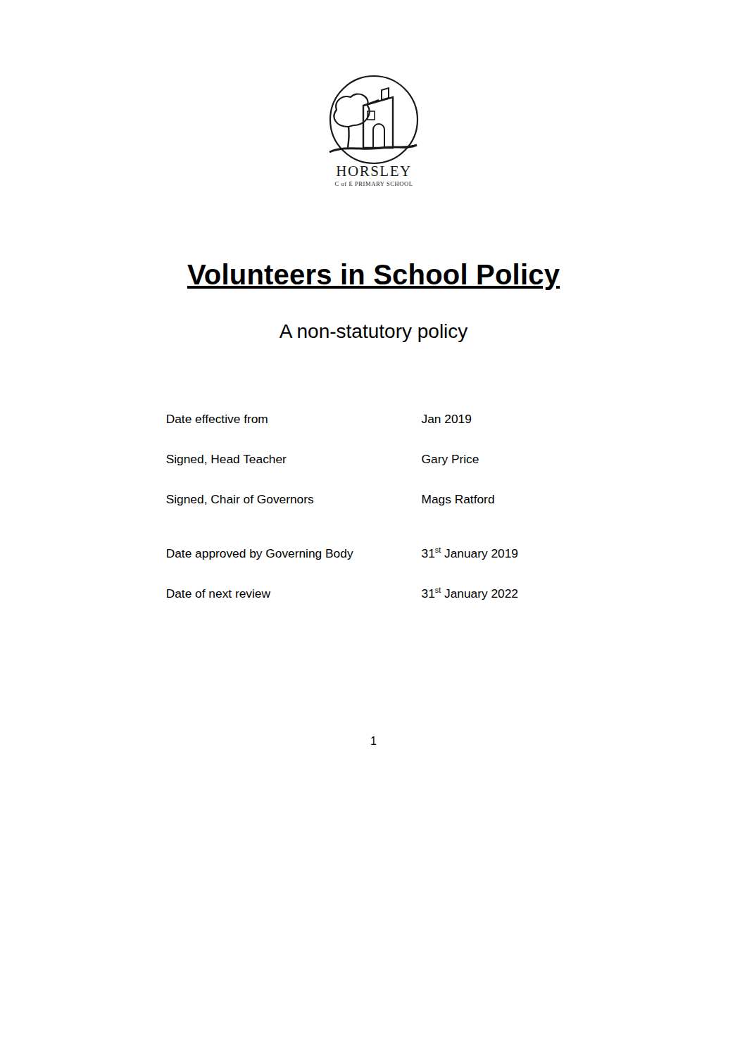HORSLEY C of E PRIMARY SCHOOL
Volunteers in School Policy
A non-statutory policy
| Date effective from | Jan 2019 |
| Signed, Head Teacher | Gary Price |
| Signed, Chair of Governors | Mags Ratford |
| Date approved by Governing Body | 31 st January 2019 |
| Date of next review | 31 st January 2022 |
1